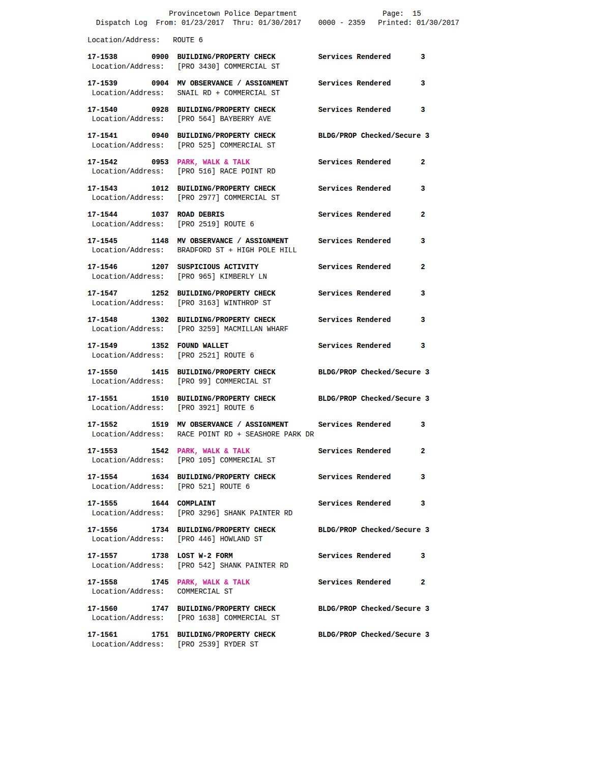Provincetown Police Department Page: 15
Dispatch Log From: 01/23/2017 Thru: 01/30/2017 0000 - 2359 Printed: 01/30/2017
Location/Address: ROUTE 6
17-1538 0900 BUILDING/PROPERTY CHECK Services Rendered 3
Location/Address: [PRO 3430] COMMERCIAL ST
17-1539 0904 MV OBSERVANCE / ASSIGNMENT Services Rendered 3
Location/Address: SNAIL RD + COMMERCIAL ST
17-1540 0928 BUILDING/PROPERTY CHECK Services Rendered 3
Location/Address: [PRO 564] BAYBERRY AVE
17-1541 0940 BUILDING/PROPERTY CHECK BLDG/PROP Checked/Secure 3
Location/Address: [PRO 525] COMMERCIAL ST
17-1542 0953 PARK, WALK & TALK Services Rendered 2
Location/Address: [PRO 516] RACE POINT RD
17-1543 1012 BUILDING/PROPERTY CHECK Services Rendered 3
Location/Address: [PRO 2977] COMMERCIAL ST
17-1544 1037 ROAD DEBRIS Services Rendered 2
Location/Address: [PRO 2519] ROUTE 6
17-1545 1148 MV OBSERVANCE / ASSIGNMENT Services Rendered 3
Location/Address: BRADFORD ST + HIGH POLE HILL
17-1546 1207 SUSPICIOUS ACTIVITY Services Rendered 2
Location/Address: [PRO 965] KIMBERLY LN
17-1547 1252 BUILDING/PROPERTY CHECK Services Rendered 3
Location/Address: [PRO 3163] WINTHROP ST
17-1548 1302 BUILDING/PROPERTY CHECK Services Rendered 3
Location/Address: [PRO 3259] MACMILLAN WHARF
17-1549 1352 FOUND WALLET Services Rendered 3
Location/Address: [PRO 2521] ROUTE 6
17-1550 1415 BUILDING/PROPERTY CHECK BLDG/PROP Checked/Secure 3
Location/Address: [PRO 99] COMMERCIAL ST
17-1551 1510 BUILDING/PROPERTY CHECK BLDG/PROP Checked/Secure 3
Location/Address: [PRO 3921] ROUTE 6
17-1552 1519 MV OBSERVANCE / ASSIGNMENT Services Rendered 3
Location/Address: RACE POINT RD + SEASHORE PARK DR
17-1553 1542 PARK, WALK & TALK Services Rendered 2
Location/Address: [PRO 105] COMMERCIAL ST
17-1554 1634 BUILDING/PROPERTY CHECK Services Rendered 3
Location/Address: [PRO 521] ROUTE 6
17-1555 1644 COMPLAINT Services Rendered 3
Location/Address: [PRO 3296] SHANK PAINTER RD
17-1556 1734 BUILDING/PROPERTY CHECK BLDG/PROP Checked/Secure 3
Location/Address: [PRO 446] HOWLAND ST
17-1557 1738 LOST W-2 FORM Services Rendered 3
Location/Address: [PRO 542] SHANK PAINTER RD
17-1558 1745 PARK, WALK & TALK Services Rendered 2
Location/Address: COMMERCIAL ST
17-1560 1747 BUILDING/PROPERTY CHECK BLDG/PROP Checked/Secure 3
Location/Address: [PRO 1638] COMMERCIAL ST
17-1561 1751 BUILDING/PROPERTY CHECK BLDG/PROP Checked/Secure 3
Location/Address: [PRO 2539] RYDER ST